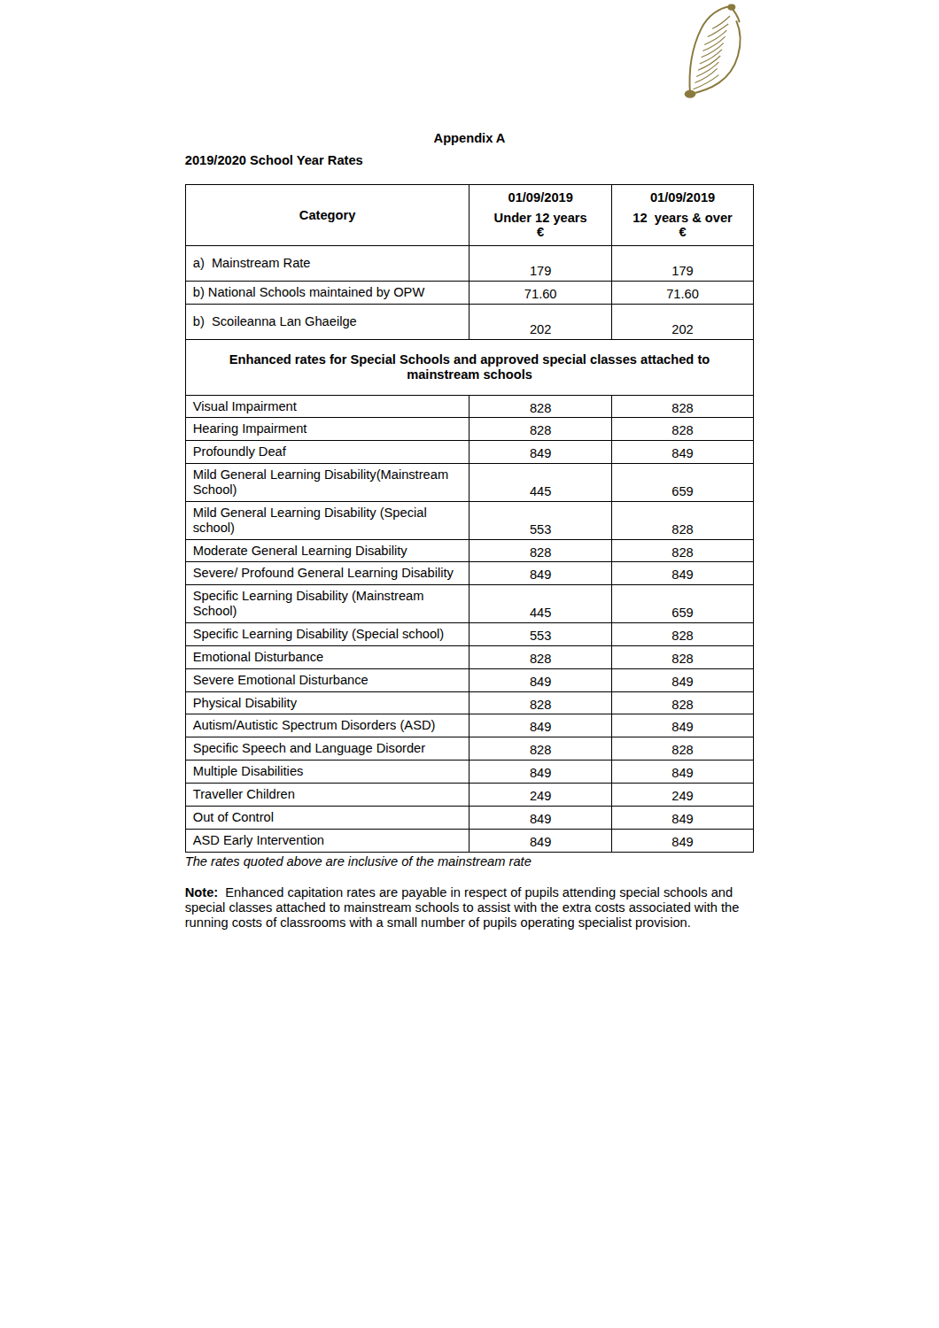Appendix A
2019/2020 School Year Rates
| Category | 01/09/2019 Under 12 years € | 01/09/2019 12 years & over € |
| --- | --- | --- |
| a) Mainstream Rate | 179 | 179 |
| b) National Schools maintained by OPW | 71.60 | 71.60 |
| b) Scoileanna Lan Ghaeilge | 202 | 202 |
| Enhanced rates for Special Schools and approved special classes attached to mainstream schools |
| Visual Impairment | 828 | 828 |
| Hearing Impairment | 828 | 828 |
| Profoundly Deaf | 849 | 849 |
| Mild General Learning Disability(Mainstream School) | 445 | 659 |
| Mild General Learning Disability (Special school) | 553 | 828 |
| Moderate General Learning Disability | 828 | 828 |
| Severe/ Profound General Learning Disability | 849 | 849 |
| Specific Learning Disability (Mainstream School) | 445 | 659 |
| Specific Learning Disability (Special school) | 553 | 828 |
| Emotional Disturbance | 828 | 828 |
| Severe Emotional Disturbance | 849 | 849 |
| Physical Disability | 828 | 828 |
| Autism/Autistic Spectrum Disorders (ASD) | 849 | 849 |
| Specific Speech and Language Disorder | 828 | 828 |
| Multiple Disabilities | 849 | 849 |
| Traveller Children | 249 | 249 |
| Out of Control | 849 | 849 |
| ASD Early Intervention | 849 | 849 |
The rates quoted above are inclusive of the mainstream rate
Note: Enhanced capitation rates are payable in respect of pupils attending special schools and special classes attached to mainstream schools to assist with the extra costs associated with the running costs of classrooms with a small number of pupils operating specialist provision.